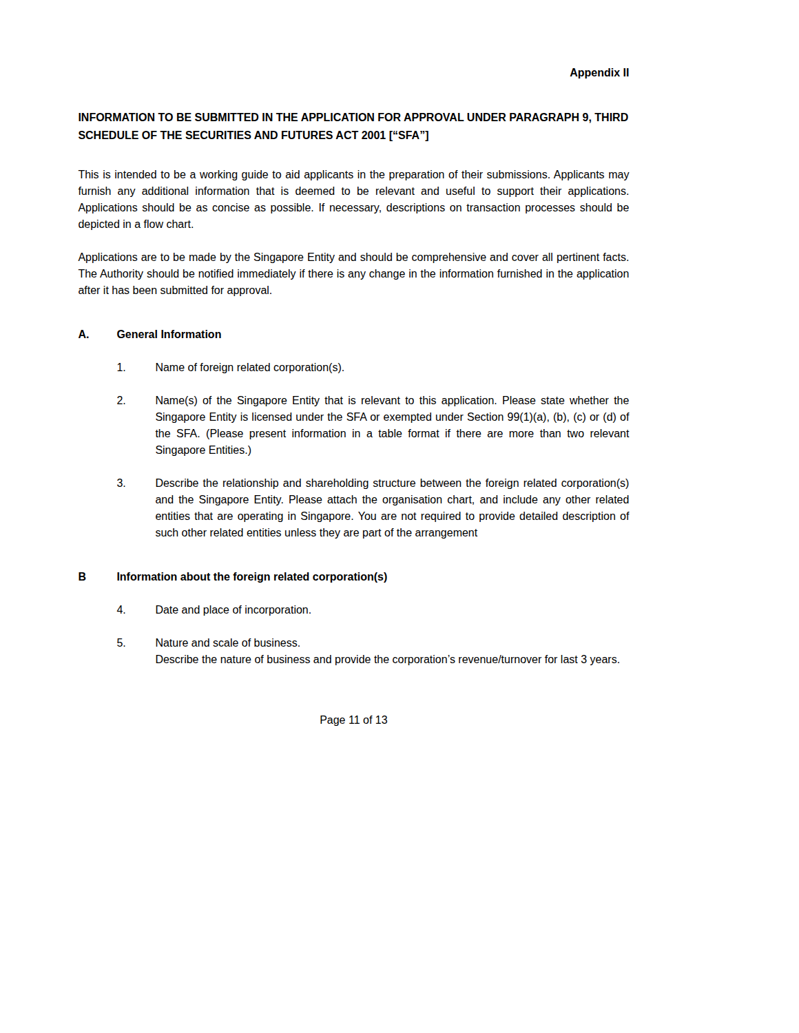Appendix II
Information to be submitted in the application for approval under paragraph 9, third schedule of the Securities and Futures Act 2001 [“SFA”]
This is intended to be a working guide to aid applicants in the preparation of their submissions. Applicants may furnish any additional information that is deemed to be relevant and useful to support their applications. Applications should be as concise as possible. If necessary, descriptions on transaction processes should be depicted in a flow chart.
Applications are to be made by the Singapore Entity and should be comprehensive and cover all pertinent facts. The Authority should be notified immediately if there is any change in the information furnished in the application after it has been submitted for approval.
A. General Information
1. Name of foreign related corporation(s).
2. Name(s) of the Singapore Entity that is relevant to this application. Please state whether the Singapore Entity is licensed under the SFA or exempted under Section 99(1)(a), (b), (c) or (d) of the SFA. (Please present information in a table format if there are more than two relevant Singapore Entities.)
3. Describe the relationship and shareholding structure between the foreign related corporation(s) and the Singapore Entity. Please attach the organisation chart, and include any other related entities that are operating in Singapore. You are not required to provide detailed description of such other related entities unless they are part of the arrangement
B Information about the foreign related corporation(s)
4. Date and place of incorporation.
5. Nature and scale of business. Describe the nature of business and provide the corporation’s revenue/turnover for last 3 years.
Page 11 of 13